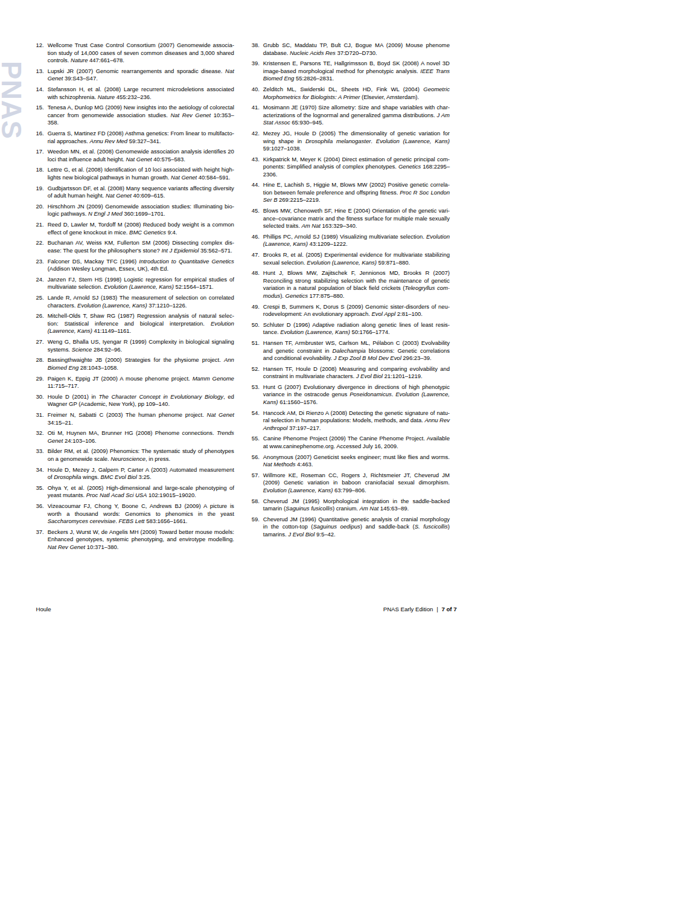PNAS
12. Wellcome Trust Case Control Consortium (2007) Genomewide association study of 14,000 cases of seven common diseases and 3,000 shared controls. Nature 447:661–678.
13. Lupski JR (2007) Genomic rearrangements and sporadic disease. Nat Genet 39:S43–S47.
14. Stefansson H, et al. (2008) Large recurrent microdeletions associated with schizophrenia. Nature 455:232–236.
15. Tenesa A, Dunlop MG (2009) New insights into the aetiology of colorectal cancer from genomewide association studies. Nat Rev Genet 10:353–358.
16. Guerra S, Martinez FD (2008) Asthma genetics: From linear to multifactorial approaches. Annu Rev Med 59:327–341.
17. Weedon MN, et al. (2008) Genomewide association analysis identifies 20 loci that influence adult height. Nat Genet 40:575–583.
18. Lettre G, et al. (2008) Identification of 10 loci associated with height highlights new biological pathways in human growth. Nat Genet 40:584–591.
19. Gudbjartsson DF, et al. (2008) Many sequence variants affecting diversity of adult human height. Nat Genet 40:609–615.
20. Hirschhorn JN (2009) Genomewide association studies: Illuminating biologic pathways. N Engl J Med 360:1699–1701.
21. Reed D, Lawler M, Tordoff M (2008) Reduced body weight is a common effect of gene knockout in mice. BMC Genetics 9:4.
22. Buchanan AV, Weiss KM, Fullerton SM (2006) Dissecting complex disease: The quest for the philosopher's stone? Int J Epidemiol 35:562–571.
23. Falconer DS, Mackay TFC (1996) Introduction to Quantitative Genetics (Addison Wesley Longman, Essex, UK), 4th Ed.
24. Janzen FJ, Stern HS (1998) Logistic regression for empirical studies of multivariate selection. Evolution (Lawrence, Kans) 52:1564–1571.
25. Lande R, Arnold SJ (1983) The measurement of selection on correlated characters. Evolution (Lawrence, Kans) 37:1210–1226.
26. Mitchell-Olds T, Shaw RG (1987) Regression analysis of natural selection: Statistical inference and biological interpretation. Evolution (Lawrence, Kans) 41:1149–1161.
27. Weng G, Bhalla US, Iyengar R (1999) Complexity in biological signaling systems. Science 284:92–96.
28. Bassingthwaighte JB (2000) Strategies for the physiome project. Ann Biomed Eng 28:1043–1058.
29. Paigen K, Eppig JT (2000) A mouse phenome project. Mamm Genome 11:715–717.
30. Houle D (2001) in The Character Concept in Evolutionary Biology, ed Wagner GP (Academic, New York), pp 109–140.
31. Freimer N, Sabatti C (2003) The human phenome project. Nat Genet 34:15–21.
32. Oti M, Huynen MA, Brunner HG (2008) Phenome connections. Trends Genet 24:103–106.
33. Bilder RM, et al. (2009) Phenomics: The systematic study of phenotypes on a genomewide scale. Neuroscience, in press.
34. Houle D, Mezey J, Galpern P, Carter A (2003) Automated measurement of Drosophila wings. BMC Evol Biol 3:25.
35. Ohya Y, et al. (2005) High-dimensional and large-scale phenotyping of yeast mutants. Proc Natl Acad Sci USA 102:19015–19020.
36. Vizeacoumar FJ, Chong Y, Boone C, Andrews BJ (2009) A picture is worth a thousand words: Genomics to phenomics in the yeast Saccharomyces cerevisiae. FEBS Lett 583:1656–1661.
37. Beckers J, Wurst W, de Angelis MH (2009) Toward better mouse models: Enhanced genotypes, systemic phenotyping, and envirotype modelling. Nat Rev Genet 10:371–380.
38. Grubb SC, Maddatu TP, Bult CJ, Bogue MA (2009) Mouse phenome database. Nucleic Acids Res 37:D720–D730.
39. Kristensen E, Parsons TE, Hallgrimsson B, Boyd SK (2008) A novel 3D image-based morphological method for phenotypic analysis. IEEE Trans Biomed Eng 55:2826–2831.
40. Zelditch ML, Swiderski DL, Sheets HD, Fink WL (2004) Geometric Morphometrics for Biologists: A Primer (Elsevier, Amsterdam).
41. Mosimann JE (1970) Size allometry: Size and shape variables with characterizations of the lognormal and generalized gamma distributions. J Am Stat Assoc 65:930–945.
42. Mezey JG, Houle D (2005) The dimensionality of genetic variation for wing shape in Drosophila melanogaster. Evolution (Lawrence, Kans) 59:1027–1038.
43. Kirkpatrick M, Meyer K (2004) Direct estimation of genetic principal components: Simplified analysis of complex phenotypes. Genetics 168:2295–2306.
44. Hine E, Lachish S, Higgie M, Blows MW (2002) Positive genetic correlation between female preference and offspring fitness. Proc R Soc London Ser B 269:2215–2219.
45. Blows MW, Chenoweth SF, Hine E (2004) Orientation of the genetic variance–covariance matrix and the fitness surface for multiple male sexually selected traits. Am Nat 163:329–340.
46. Phillips PC, Arnold SJ (1989) Visualizing multivariate selection. Evolution (Lawrence, Kans) 43:1209–1222.
47. Brooks R, et al. (2005) Experimental evidence for multivariate stabilizing sexual selection. Evolution (Lawrence, Kans) 59:871–880.
48. Hunt J, Blows MW, Zajitschek F, Jennionos MD, Brooks R (2007) Reconciling strong stabilizing selection with the maintenance of genetic variation in a natural population of black field crickets (Teleogryllus commodus). Genetics 177:875–880.
49. Crespi B, Summers K, Dorus S (2009) Genomic sister-disorders of neurodevelopment: An evolutionary approach. Evol Appl 2:81–100.
50. Schluter D (1996) Adaptive radiation along genetic lines of least resistance. Evolution (Lawrence, Kans) 50:1766–1774.
51. Hansen TF, Armbruster WS, Carlson ML, Pélabon C (2003) Evolvability and genetic constraint in Dalechampia blossoms: Genetic correlations and conditional evolvability. J Exp Zool B Mol Dev Evol 296:23–39.
52. Hansen TF, Houle D (2008) Measuring and comparing evolvability and constraint in multivariate characters. J Evol Biol 21:1201–1219.
53. Hunt G (2007) Evolutionary divergence in directions of high phenotypic variance in the ostracode genus Poseidonamicus. Evolution (Lawrence, Kans) 61:1560–1576.
54. Hancock AM, Di Rienzo A (2008) Detecting the genetic signature of natural selection in human populations: Models, methods, and data. Annu Rev Anthropol 37:197–217.
55. Canine Phenome Project (2009) The Canine Phenome Project. Available at www.caninephenome.org. Accessed July 16, 2009.
56. Anonymous (2007) Geneticist seeks engineer; must like flies and worms. Nat Methods 4:463.
57. Willmore KE, Roseman CC, Rogers J, Richtsmeier JT, Cheverud JM (2009) Genetic variation in baboon craniofacial sexual dimorphism. Evolution (Lawrence, Kans) 63:799–806.
58. Cheverud JM (1995) Morphological integration in the saddle-backed tamarin (Saguinus fusicollis) cranium. Am Nat 145:63–89.
59. Cheverud JM (1996) Quantitative genetic analysis of cranial morphology in the cotton-top (Saguinus oedipus) and saddle-back (S. fuscicollis) tamarins. J Evol Biol 9:5–42.
Houle
PNAS Early Edition|7 of 7